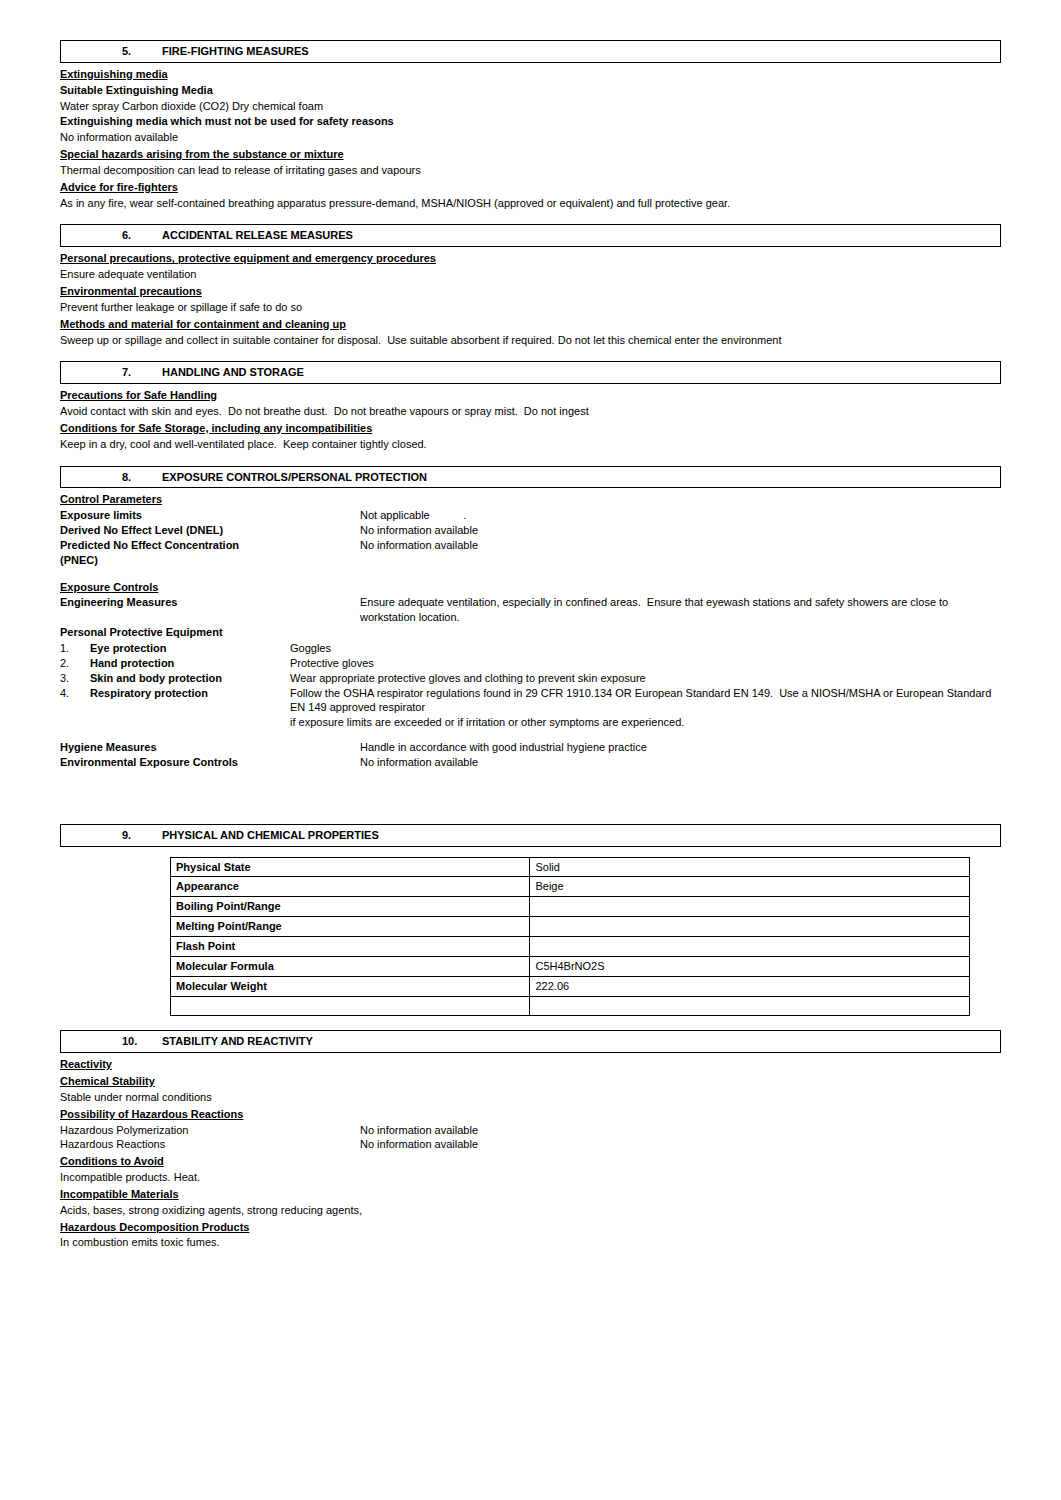5. FIRE-FIGHTING MEASURES
Extinguishing media
Suitable Extinguishing Media
Water spray Carbon dioxide (CO2) Dry chemical foam
Extinguishing media which must not be used for safety reasons
No information available
Special hazards arising from the substance or mixture
Thermal decomposition can lead to release of irritating gases and vapours
Advice for fire-fighters
As in any fire, wear self-contained breathing apparatus pressure-demand, MSHA/NIOSH (approved or equivalent) and full protective gear.
6. ACCIDENTAL RELEASE MEASURES
Personal precautions, protective equipment and emergency procedures
Ensure adequate ventilation
Environmental precautions
Prevent further leakage or spillage if safe to do so
Methods and material for containment and cleaning up
Sweep up or spillage and collect in suitable container for disposal. Use suitable absorbent if required. Do not let this chemical enter the environment
7. HANDLING AND STORAGE
Precautions for Safe Handling
Avoid contact with skin and eyes. Do not breathe dust. Do not breathe vapours or spray mist. Do not ingest
Conditions for Safe Storage, including any incompatibilities
Keep in a dry, cool and well-ventilated place. Keep container tightly closed.
8. EXPOSURE CONTROLS/PERSONAL PROTECTION
Control Parameters
| Exposure limits | Not applicable . |
| Derived No Effect Level (DNEL) | No information available |
| Predicted No Effect Concentration (PNEC) | No information available |
Exposure Controls
| Engineering Measures | Ensure adequate ventilation, especially in confined areas. Ensure that eyewash stations and safety showers are close to workstation location. |
Personal Protective Equipment
| 1. | Eye protection | Goggles |
| 2. | Hand protection | Protective gloves |
| 3. | Skin and body protection | Wear appropriate protective gloves and clothing to prevent skin exposure |
| 4. | Respiratory protection | Follow the OSHA respirator regulations found in 29 CFR 1910.134 OR European Standard EN 149. Use a NIOSH/MSHA or European Standard EN 149 approved respirator if exposure limits are exceeded or if irritation or other symptoms are experienced. |
| Hygiene Measures | Handle in accordance with good industrial hygiene practice |
| Environmental Exposure Controls | No information available |
9. PHYSICAL AND CHEMICAL PROPERTIES
| Physical State | Solid |
| Appearance | Beige |
| Boiling Point/Range | |
| Melting Point/Range | |
| Flash Point | |
| Molecular Formula | C5H4BrNO2S |
| Molecular Weight | 222.06 |
10. STABILITY AND REACTIVITY
Reactivity
Chemical Stability
Stable under normal conditions
Possibility of Hazardous Reactions
| Hazardous Polymerization | No information available |
| Hazardous Reactions | No information available |
Conditions to Avoid
Incompatible products. Heat.
Incompatible Materials
Acids, bases, strong oxidizing agents, strong reducing agents,
Hazardous Decomposition Products
In combustion emits toxic fumes.